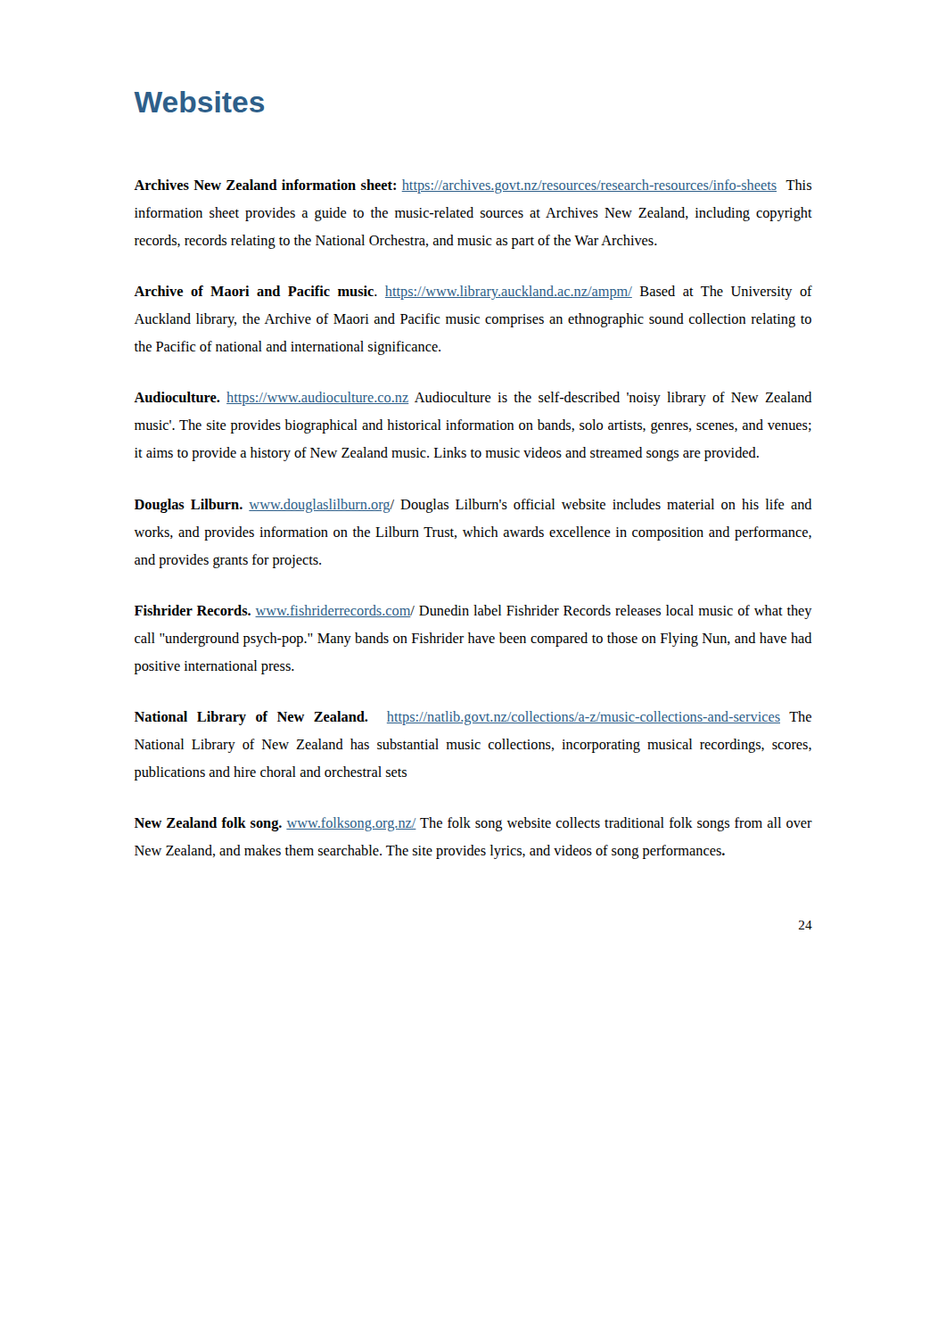Websites
Archives New Zealand information sheet: https://archives.govt.nz/resources/research-resources/info-sheets This information sheet provides a guide to the music-related sources at Archives New Zealand, including copyright records, records relating to the National Orchestra, and music as part of the War Archives.
Archive of Maori and Pacific music. https://www.library.auckland.ac.nz/ampm/ Based at The University of Auckland library, the Archive of Maori and Pacific music comprises an ethnographic sound collection relating to the Pacific of national and international significance.
Audioculture. https://www.audioculture.co.nz Audioculture is the self-described 'noisy library of New Zealand music'. The site provides biographical and historical information on bands, solo artists, genres, scenes, and venues; it aims to provide a history of New Zealand music. Links to music videos and streamed songs are provided.
Douglas Lilburn. www.douglaslilburn.org/ Douglas Lilburn's official website includes material on his life and works, and provides information on the Lilburn Trust, which awards excellence in composition and performance, and provides grants for projects.
Fishrider Records. www.fishriderrecords.com/ Dunedin label Fishrider Records releases local music of what they call "underground psych-pop." Many bands on Fishrider have been compared to those on Flying Nun, and have had positive international press.
National Library of New Zealand. https://natlib.govt.nz/collections/a-z/music-collections-and-services The National Library of New Zealand has substantial music collections, incorporating musical recordings, scores, publications and hire choral and orchestral sets
New Zealand folk song. www.folksong.org.nz/ The folk song website collects traditional folk songs from all over New Zealand, and makes them searchable. The site provides lyrics, and videos of song performances.
24